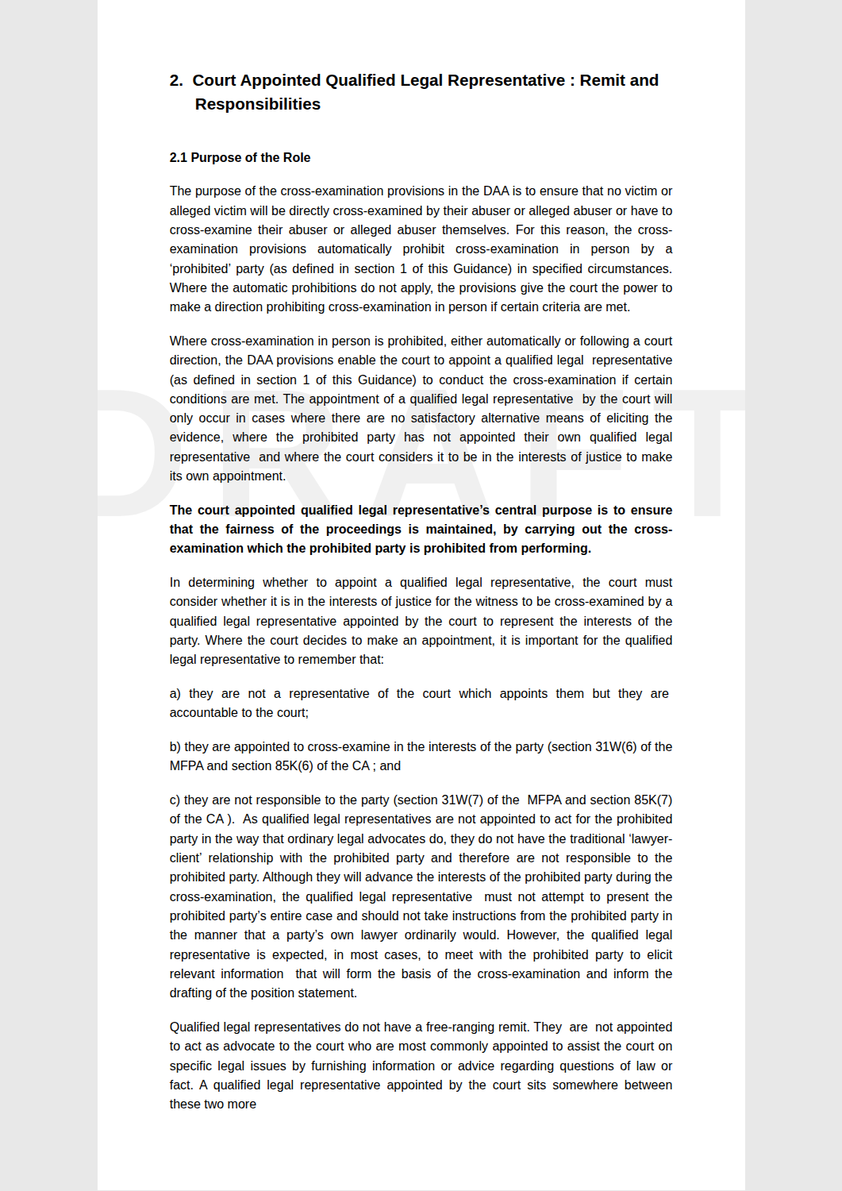DRAFT
2. Court Appointed Qualified Legal Representative : Remit and Responsibilities
2.1 Purpose of the Role
The purpose of the cross-examination provisions in the DAA is to ensure that no victim or alleged victim will be directly cross-examined by their abuser or alleged abuser or have to cross-examine their abuser or alleged abuser themselves. For this reason, the cross-examination provisions automatically prohibit cross-examination in person by a ‘prohibited’ party (as defined in section 1 of this Guidance) in specified circumstances. Where the automatic prohibitions do not apply, the provisions give the court the power to make a direction prohibiting cross-examination in person if certain criteria are met.
Where cross-examination in person is prohibited, either automatically or following a court direction, the DAA provisions enable the court to appoint a qualified legal representative (as defined in section 1 of this Guidance) to conduct the cross-examination if certain conditions are met. The appointment of a qualified legal representative by the court will only occur in cases where there are no satisfactory alternative means of eliciting the evidence, where the prohibited party has not appointed their own qualified legal representative and where the court considers it to be in the interests of justice to make its own appointment.
The court appointed qualified legal representative’s central purpose is to ensure that the fairness of the proceedings is maintained, by carrying out the cross-examination which the prohibited party is prohibited from performing.
In determining whether to appoint a qualified legal representative, the court must consider whether it is in the interests of justice for the witness to be cross-examined by a qualified legal representative appointed by the court to represent the interests of the party. Where the court decides to make an appointment, it is important for the qualified legal representative to remember that:
a) they are not a representative of the court which appoints them but they are accountable to the court;
b) they are appointed to cross-examine in the interests of the party (section 31W(6) of the MFPA and section 85K(6) of the CA ; and
c) they are not responsible to the party (section 31W(7) of the MFPA and section 85K(7) of the CA ). As qualified legal representatives are not appointed to act for the prohibited party in the way that ordinary legal advocates do, they do not have the traditional ‘lawyer-client’ relationship with the prohibited party and therefore are not responsible to the prohibited party. Although they will advance the interests of the prohibited party during the cross-examination, the qualified legal representative must not attempt to present the prohibited party’s entire case and should not take instructions from the prohibited party in the manner that a party’s own lawyer ordinarily would. However, the qualified legal representative is expected, in most cases, to meet with the prohibited party to elicit relevant information that will form the basis of the cross-examination and inform the drafting of the position statement.
Qualified legal representatives do not have a free-ranging remit. They are not appointed to act as advocate to the court who are most commonly appointed to assist the court on specific legal issues by furnishing information or advice regarding questions of law or fact. A qualified legal representative appointed by the court sits somewhere between these two more